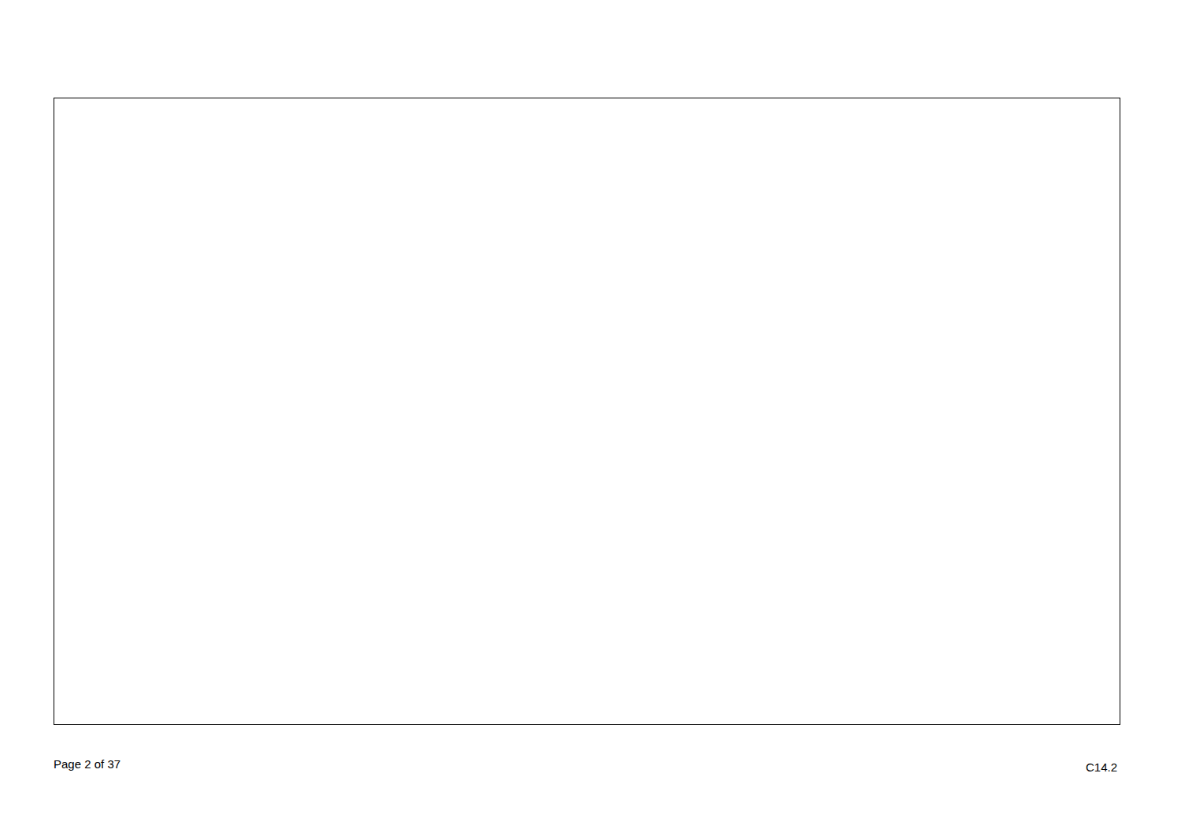Page 2 of 37
C14.2